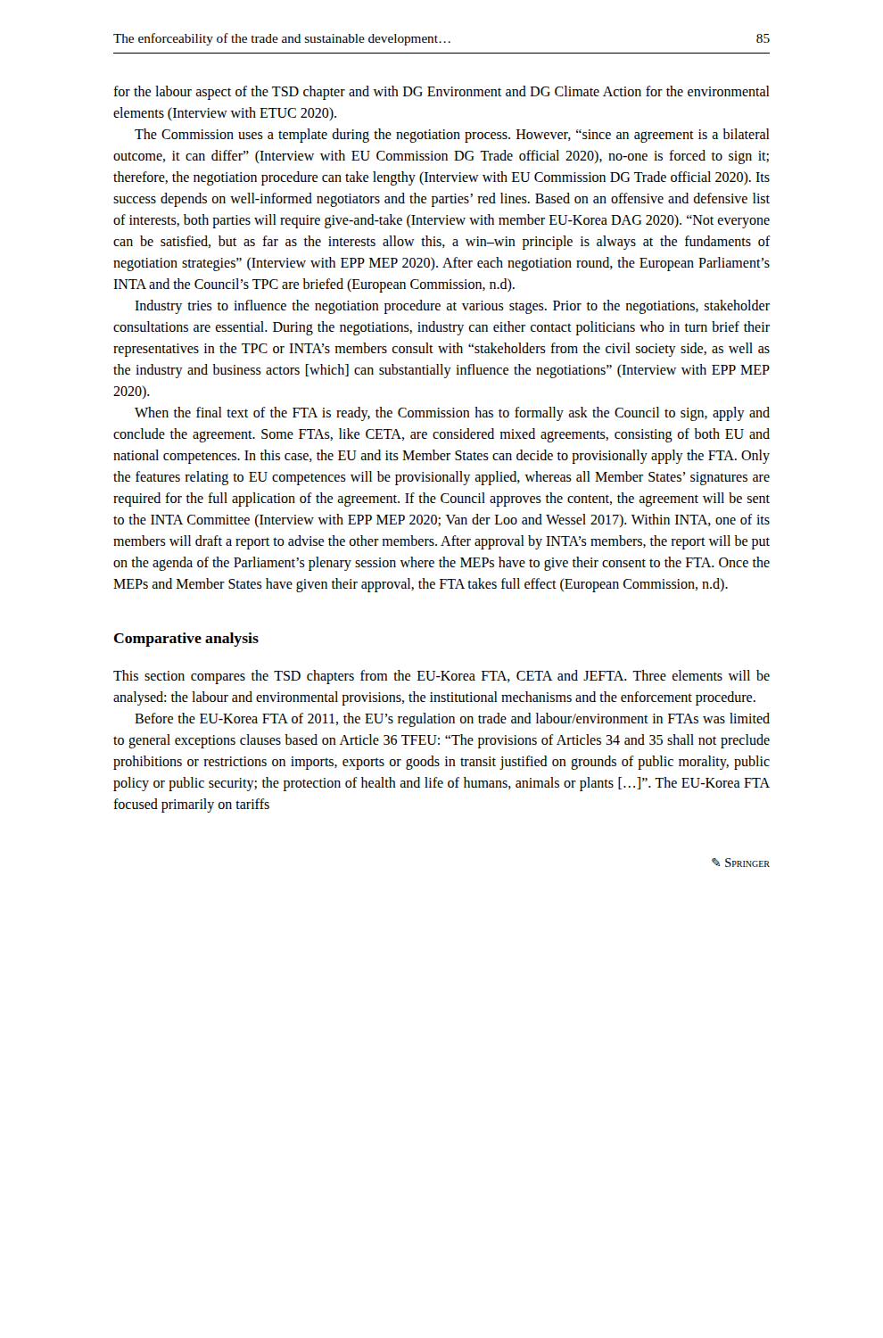The enforceability of the trade and sustainable development… 85
for the labour aspect of the TSD chapter and with DG Environment and DG Climate Action for the environmental elements (Interview with ETUC 2020).
The Commission uses a template during the negotiation process. However, “since an agreement is a bilateral outcome, it can differ” (Interview with EU Commission DG Trade official 2020), no-one is forced to sign it; therefore, the negotiation procedure can take lengthy (Interview with EU Commission DG Trade official 2020). Its success depends on well-informed negotiators and the parties’ red lines. Based on an offensive and defensive list of interests, both parties will require give-and-take (Interview with member EU-Korea DAG 2020). “Not everyone can be satisfied, but as far as the interests allow this, a win–win principle is always at the fundaments of negotiation strategies” (Interview with EPP MEP 2020). After each negotiation round, the European Parliament’s INTA and the Council’s TPC are briefed (European Commission, n.d).
Industry tries to influence the negotiation procedure at various stages. Prior to the negotiations, stakeholder consultations are essential. During the negotiations, industry can either contact politicians who in turn brief their representatives in the TPC or INTA’s members consult with “stakeholders from the civil society side, as well as the industry and business actors [which] can substantially influence the negotiations” (Interview with EPP MEP 2020).
When the final text of the FTA is ready, the Commission has to formally ask the Council to sign, apply and conclude the agreement. Some FTAs, like CETA, are considered mixed agreements, consisting of both EU and national competences. In this case, the EU and its Member States can decide to provisionally apply the FTA. Only the features relating to EU competences will be provisionally applied, whereas all Member States’ signatures are required for the full application of the agreement. If the Council approves the content, the agreement will be sent to the INTA Committee (Interview with EPP MEP 2020; Van der Loo and Wessel 2017). Within INTA, one of its members will draft a report to advise the other members. After approval by INTA’s members, the report will be put on the agenda of the Parliament’s plenary session where the MEPs have to give their consent to the FTA. Once the MEPs and Member States have given their approval, the FTA takes full effect (European Commission, n.d).
Comparative analysis
This section compares the TSD chapters from the EU-Korea FTA, CETA and JEFTA. Three elements will be analysed: the labour and environmental provisions, the institutional mechanisms and the enforcement procedure.
Before the EU-Korea FTA of 2011, the EU’s regulation on trade and labour/environment in FTAs was limited to general exceptions clauses based on Article 36 TFEU: “The provisions of Articles 34 and 35 shall not preclude prohibitions or restrictions on imports, exports or goods in transit justified on grounds of public morality, public policy or public security; the protection of health and life of humans, animals or plants […]”. The EU-Korea FTA focused primarily on tariffs
✎ Springer